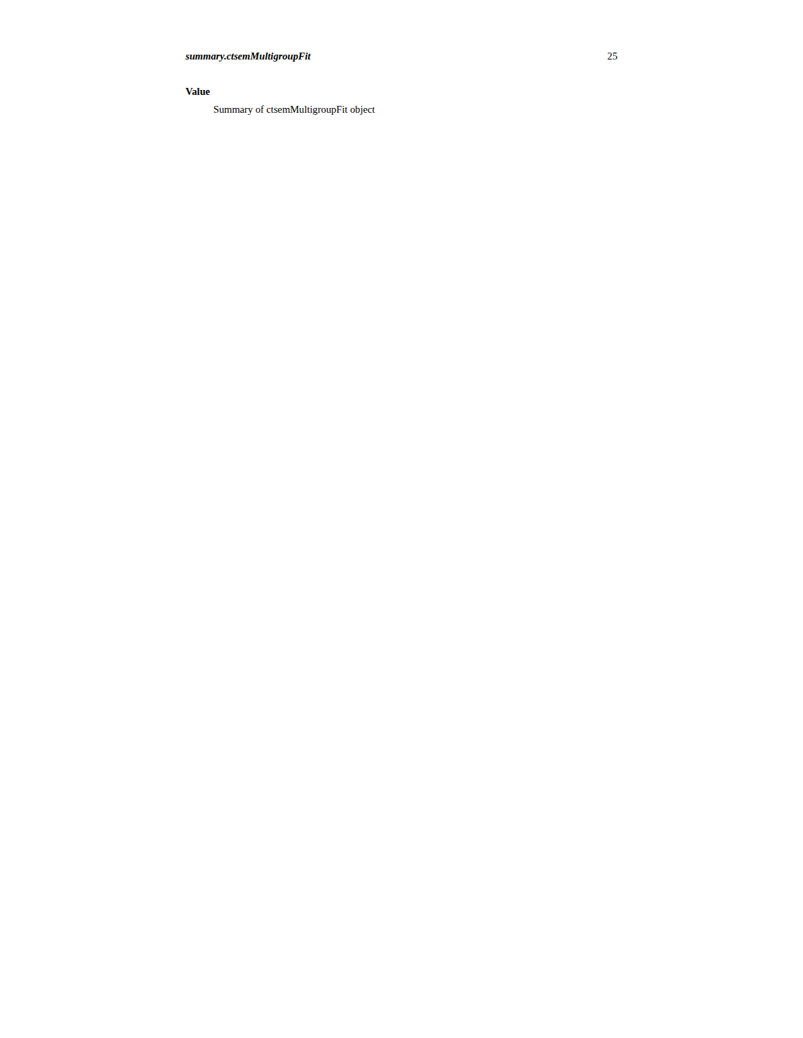summary.ctsemMultigroupFit 25
Value
Summary of ctsemMultigroupFit object